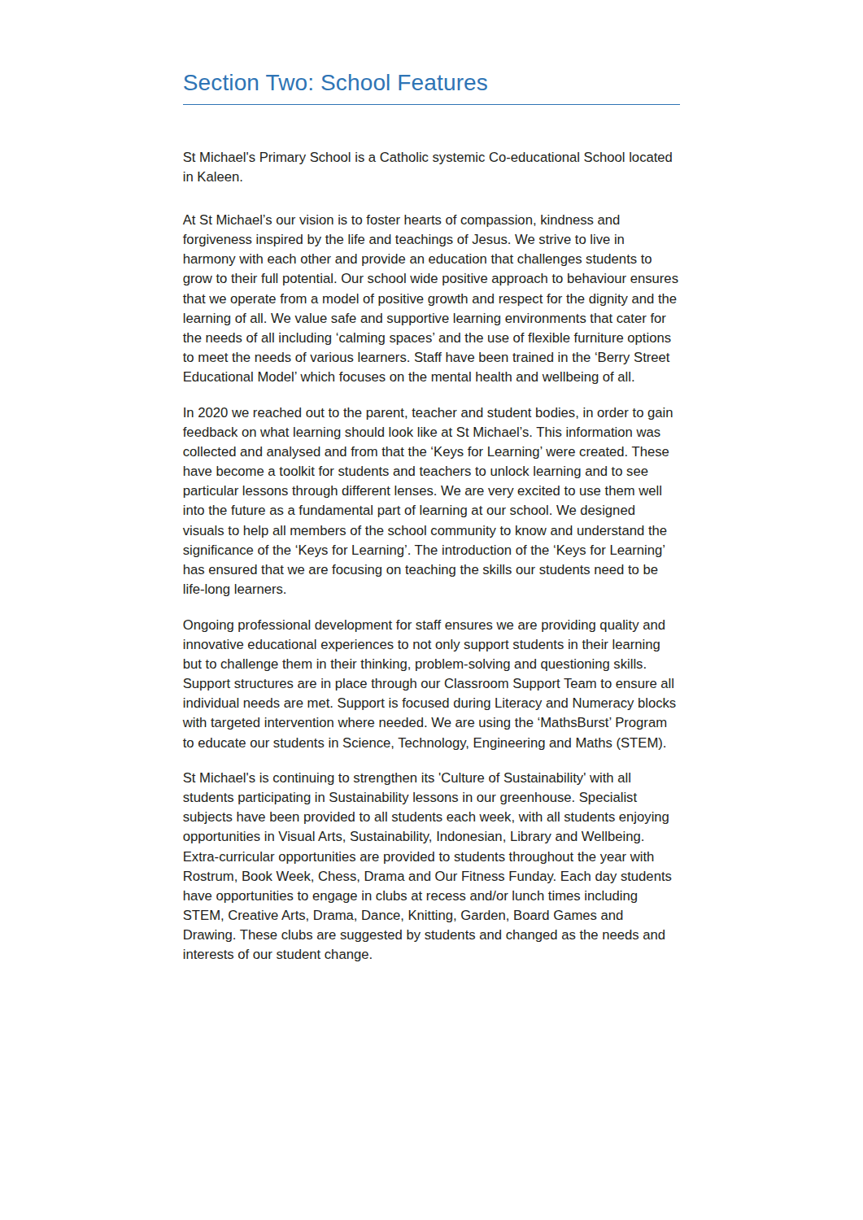Section Two: School Features
St Michael's Primary School is a Catholic systemic Co-educational School located in Kaleen.
At St Michael’s our vision is to foster hearts of compassion, kindness and forgiveness inspired by the life and teachings of Jesus. We strive to live in harmony with each other and provide an education that challenges students to grow to their full potential. Our school wide positive approach to behaviour ensures that we operate from a model of positive growth and respect for the dignity and the learning of all. We value safe and supportive learning environments that cater for the needs of all including ‘calming spaces’ and the use of flexible furniture options to meet the needs of various learners. Staff have been trained in the ‘Berry Street Educational Model’ which focuses on the mental health and wellbeing of all.
In 2020 we reached out to the parent, teacher and student bodies, in order to gain feedback on what learning should look like at St Michael’s. This information was collected and analysed and from that the ‘Keys for Learning’ were created. These have become a toolkit for students and teachers to unlock learning and to see particular lessons through different lenses. We are very excited to use them well into the future as a fundamental part of learning at our school. We designed visuals to help all members of the school community to know and understand the significance of the ‘Keys for Learning’. The introduction of the ‘Keys for Learning’ has ensured that we are focusing on teaching the skills our students need to be life-long learners.
Ongoing professional development for staff ensures we are providing quality and innovative educational experiences to not only support students in their learning but to challenge them in their thinking, problem-solving and questioning skills. Support structures are in place through our Classroom Support Team to ensure all individual needs are met. Support is focused during Literacy and Numeracy blocks with targeted intervention where needed. We are using the ‘MathsBurst’ Program to educate our students in Science, Technology, Engineering and Maths (STEM).
St Michael's is continuing to strengthen its 'Culture of Sustainability' with all students participating in Sustainability lessons in our greenhouse. Specialist subjects have been provided to all students each week, with all students enjoying opportunities in Visual Arts, Sustainability, Indonesian, Library and Wellbeing. Extra-curricular opportunities are provided to students throughout the year with Rostrum, Book Week, Chess, Drama and Our Fitness Funday. Each day students have opportunities to engage in clubs at recess and/or lunch times including STEM, Creative Arts, Drama, Dance, Knitting, Garden, Board Games and Drawing. These clubs are suggested by students and changed as the needs and interests of our student change.